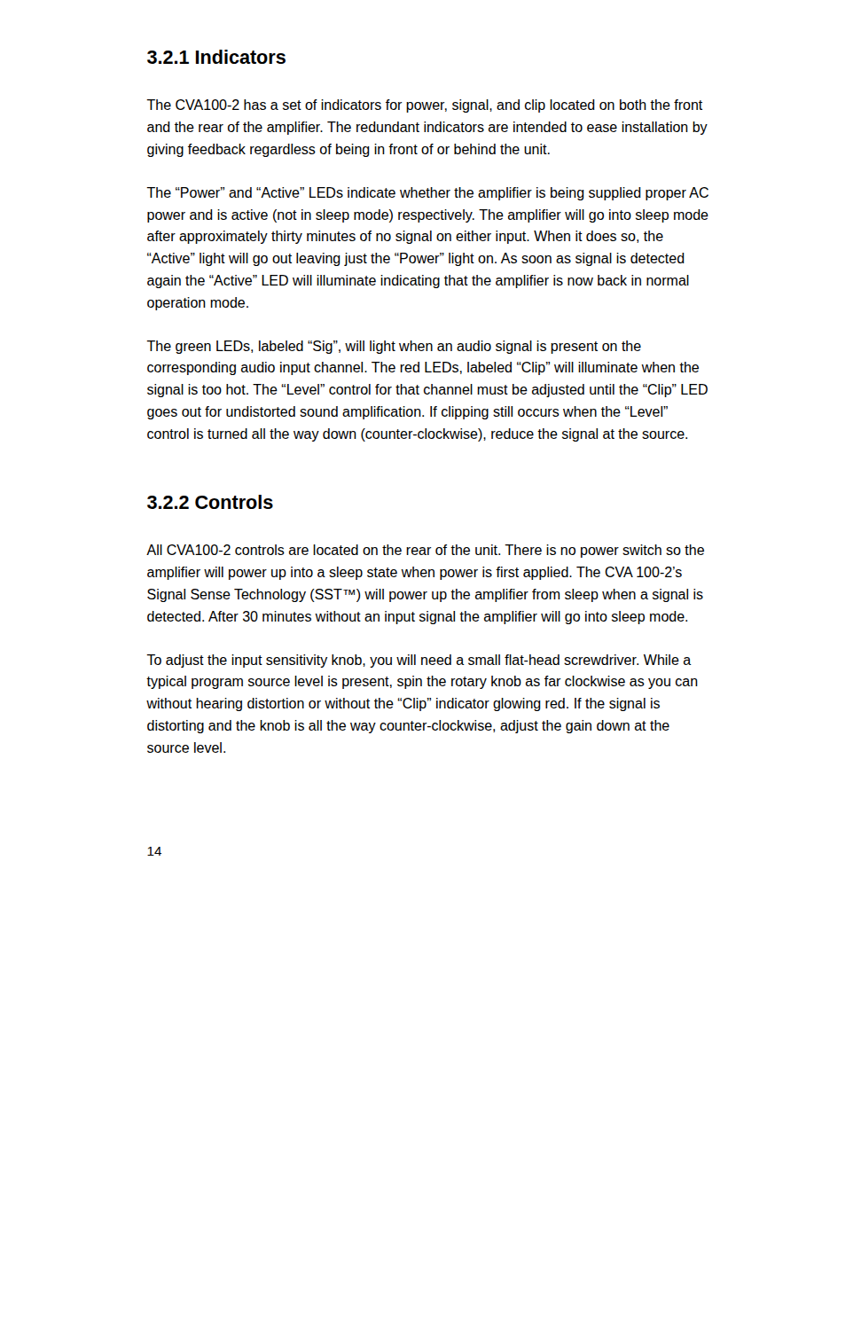3.2.1 Indicators
The CVA100-2 has a set of indicators for power, signal, and clip located on both the front and the rear of the amplifier. The redundant indicators are intended to ease installation by giving feedback regardless of being in front of or behind the unit.
The “Power” and “Active” LEDs indicate whether the amplifier is being supplied proper AC power and is active (not in sleep mode) respectively. The amplifier will go into sleep mode after approximately thirty minutes of no signal on either input. When it does so, the “Active” light will go out leaving just the “Power” light on. As soon as signal is detected again the “Active” LED will illuminate indicating that the amplifier is now back in normal operation mode.
The green LEDs, labeled “Sig”, will light when an audio signal is present on the corresponding audio input channel. The red LEDs, labeled “Clip” will illuminate when the signal is too hot. The “Level” control for that channel must be adjusted until the “Clip” LED goes out for undistorted sound amplification. If clipping still occurs when the “Level” control is turned all the way down (counter-clockwise), reduce the signal at the source.
3.2.2 Controls
All CVA100-2 controls are located on the rear of the unit. There is no power switch so the amplifier will power up into a sleep state when power is first applied. The CVA 100-2’s Signal Sense Technology (SST™) will power up the amplifier from sleep when a signal is detected. After 30 minutes without an input signal the amplifier will go into sleep mode.
To adjust the input sensitivity knob, you will need a small flat-head screwdriver. While a typical program source level is present, spin the rotary knob as far clockwise as you can without hearing distortion or without the “Clip” indicator glowing red. If the signal is distorting and the knob is all the way counter-clockwise, adjust the gain down at the source level.
14